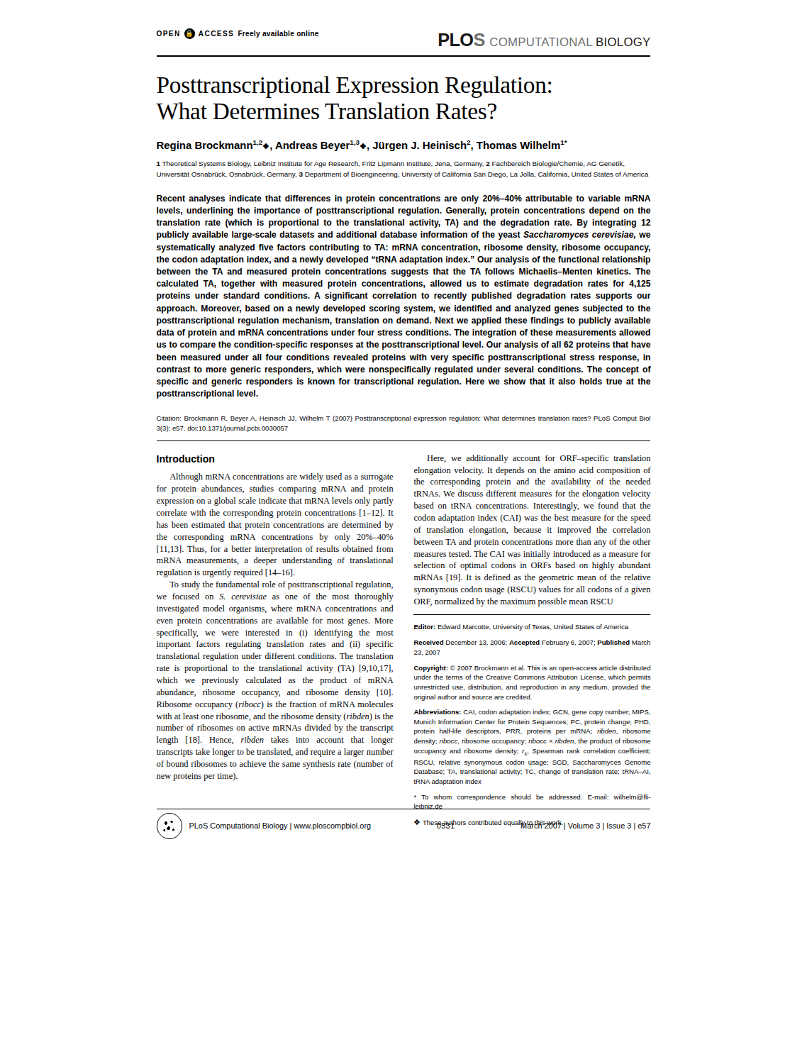OPEN 🔒 ACCESS Freely available online
PLOS COMPUTATIONAL BIOLOGY
Posttranscriptional Expression Regulation:
What Determines Translation Rates?
Regina Brockmann1,2❖, Andreas Beyer1,3❖, Jürgen J. Heinisch2, Thomas Wilhelm1*
1 Theoretical Systems Biology, Leibniz Institute for Age Research, Fritz Lipmann Institute, Jena, Germany, 2 Fachbereich Biologie/Chemie, AG Genetik, Universität Osnabrück, Osnabrück, Germany, 3 Department of Bioengineering, University of California San Diego, La Jolla, California, United States of America
Recent analyses indicate that differences in protein concentrations are only 20%–40% attributable to variable mRNA levels, underlining the importance of posttranscriptional regulation. Generally, protein concentrations depend on the translation rate (which is proportional to the translational activity, TA) and the degradation rate. By integrating 12 publicly available large-scale datasets and additional database information of the yeast Saccharomyces cerevisiae, we systematically analyzed five factors contributing to TA: mRNA concentration, ribosome density, ribosome occupancy, the codon adaptation index, and a newly developed “tRNA adaptation index.” Our analysis of the functional relationship between the TA and measured protein concentrations suggests that the TA follows Michaelis–Menten kinetics. The calculated TA, together with measured protein concentrations, allowed us to estimate degradation rates for 4,125 proteins under standard conditions. A significant correlation to recently published degradation rates supports our approach. Moreover, based on a newly developed scoring system, we identified and analyzed genes subjected to the posttranscriptional regulation mechanism, translation on demand. Next we applied these findings to publicly available data of protein and mRNA concentrations under four stress conditions. The integration of these measurements allowed us to compare the condition-specific responses at the posttranscriptional level. Our analysis of all 62 proteins that have been measured under all four conditions revealed proteins with very specific posttranscriptional stress response, in contrast to more generic responders, which were nonspecifically regulated under several conditions. The concept of specific and generic responders is known for transcriptional regulation. Here we show that it also holds true at the posttranscriptional level.
Citation: Brockmann R, Beyer A, Heinisch JJ, Wilhelm T (2007) Posttranscriptional expression regulation: What determines translation rates? PLoS Comput Biol 3(3): e57. doi:10.1371/journal.pcbi.0030057
Introduction
Although mRNA concentrations are widely used as a surrogate for protein abundances, studies comparing mRNA and protein expression on a global scale indicate that mRNA levels only partly correlate with the corresponding protein concentrations [1–12]. It has been estimated that protein concentrations are determined by the corresponding mRNA concentrations by only 20%–40% [11,13]. Thus, for a better interpretation of results obtained from mRNA measurements, a deeper understanding of translational regulation is urgently required [14–16].
To study the fundamental role of posttranscriptional regulation, we focused on S. cerevisiae as one of the most thoroughly investigated model organisms, where mRNA concentrations and even protein concentrations are available for most genes. More specifically, we were interested in (i) identifying the most important factors regulating translation rates and (ii) specific translational regulation under different conditions. The translation rate is proportional to the translational activity (TA) [9,10,17], which we previously calculated as the product of mRNA abundance, ribosome occupancy, and ribosome density [10]. Ribosome occupancy (ribocc) is the fraction of mRNA molecules with at least one ribosome, and the ribosome density (ribden) is the number of ribosomes on active mRNAs divided by the transcript length [18]. Hence, ribden takes into account that longer transcripts take longer to be translated, and require a larger number of bound ribosomes to achieve the same synthesis rate (number of new proteins per time).
Here, we additionally account for ORF–specific translation elongation velocity. It depends on the amino acid composition of the corresponding protein and the availability of the needed tRNAs. We discuss different measures for the elongation velocity based on tRNA concentrations. Interestingly, we found that the codon adaptation index (CAI) was the best measure for the speed of translation elongation, because it improved the correlation between TA and protein concentrations more than any of the other measures tested. The CAI was initially introduced as a measure for selection of optimal codons in ORFs based on highly abundant mRNAs [19]. It is defined as the geometric mean of the relative synonymous codon usage (RSCU) values for all codons of a given ORF, normalized by the maximum possible mean RSCU
Editor: Edward Marcotte, University of Texas, United States of America
Received December 13, 2006; Accepted February 6, 2007; Published March 23, 2007
Copyright: © 2007 Brockmann et al. This is an open-access article distributed under the terms of the Creative Commons Attribution License, which permits unrestricted use, distribution, and reproduction in any medium, provided the original author and source are credited.
Abbreviations: CAI, codon adaptation index; GCN, gene copy number; MIPS, Munich Information Center for Protein Sequences; PC, protein change; PHD, protein half-life descriptors, PRR, proteins per mRNA; ribden, ribosome density; ribocc, ribosome occupancy; ribocc × ribden, the product of ribosome occupancy and ribosome density; rs, Spearman rank correlation coefficient; RSCU, relative synonymous codon usage; SGD, Saccharomyces Genome Database; TA, translational activity; TC, change of translation rate; tRNA–AI, tRNA adaptation index
* To whom correspondence should be addressed. E-mail: wilhelm@fli-leibniz.de
❖ These authors contributed equally to this work.
PLoS Computational Biology | www.ploscompbiol.org
0531
March 2007 | Volume 3 | Issue 3 | e57